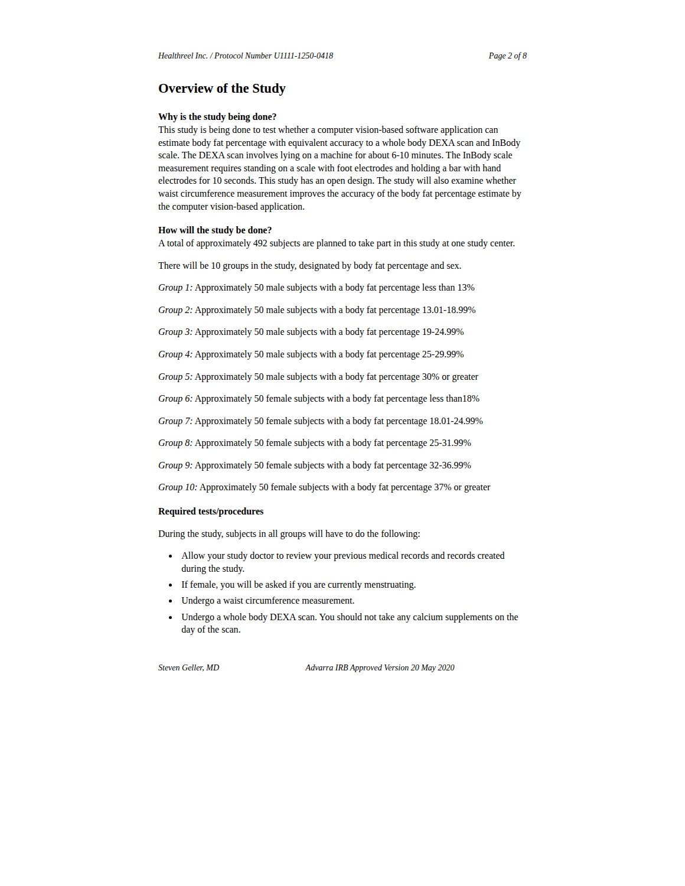Healthreel Inc. / Protocol Number U1111-1250-0418
Page 2 of 8
Overview of the Study
Why is the study being done?
This study is being done to test whether a computer vision-based software application can estimate body fat percentage with equivalent accuracy to a whole body DEXA scan and InBody scale. The DEXA scan involves lying on a machine for about 6-10 minutes. The InBody scale measurement requires standing on a scale with foot electrodes and holding a bar with hand electrodes for 10 seconds. This study has an open design. The study will also examine whether waist circumference measurement improves the accuracy of the body fat percentage estimate by the computer vision-based application.
How will the study be done?
A total of approximately 492 subjects are planned to take part in this study at one study center.
There will be 10 groups in the study, designated by body fat percentage and sex.
Group 1: Approximately 50 male subjects with a body fat percentage less than 13%
Group 2: Approximately 50 male subjects with a body fat percentage 13.01-18.99%
Group 3: Approximately 50 male subjects with a body fat percentage 19-24.99%
Group 4: Approximately 50 male subjects with a body fat percentage 25-29.99%
Group 5: Approximately 50 male subjects with a body fat percentage 30% or greater
Group 6: Approximately 50 female subjects with a body fat percentage less than18%
Group 7: Approximately 50 female subjects with a body fat percentage 18.01-24.99%
Group 8: Approximately 50 female subjects with a body fat percentage 25-31.99%
Group 9: Approximately 50 female subjects with a body fat percentage 32-36.99%
Group 10: Approximately 50 female subjects with a body fat percentage 37% or greater
Required tests/procedures
During the study, subjects in all groups will have to do the following:
Allow your study doctor to review your previous medical records and records created during the study.
If female, you will be asked if you are currently menstruating.
Undergo a waist circumference measurement.
Undergo a whole body DEXA scan. You should not take any calcium supplements on the day of the scan.
Steven Geller, MD
Advarra IRB Approved Version 20 May 2020